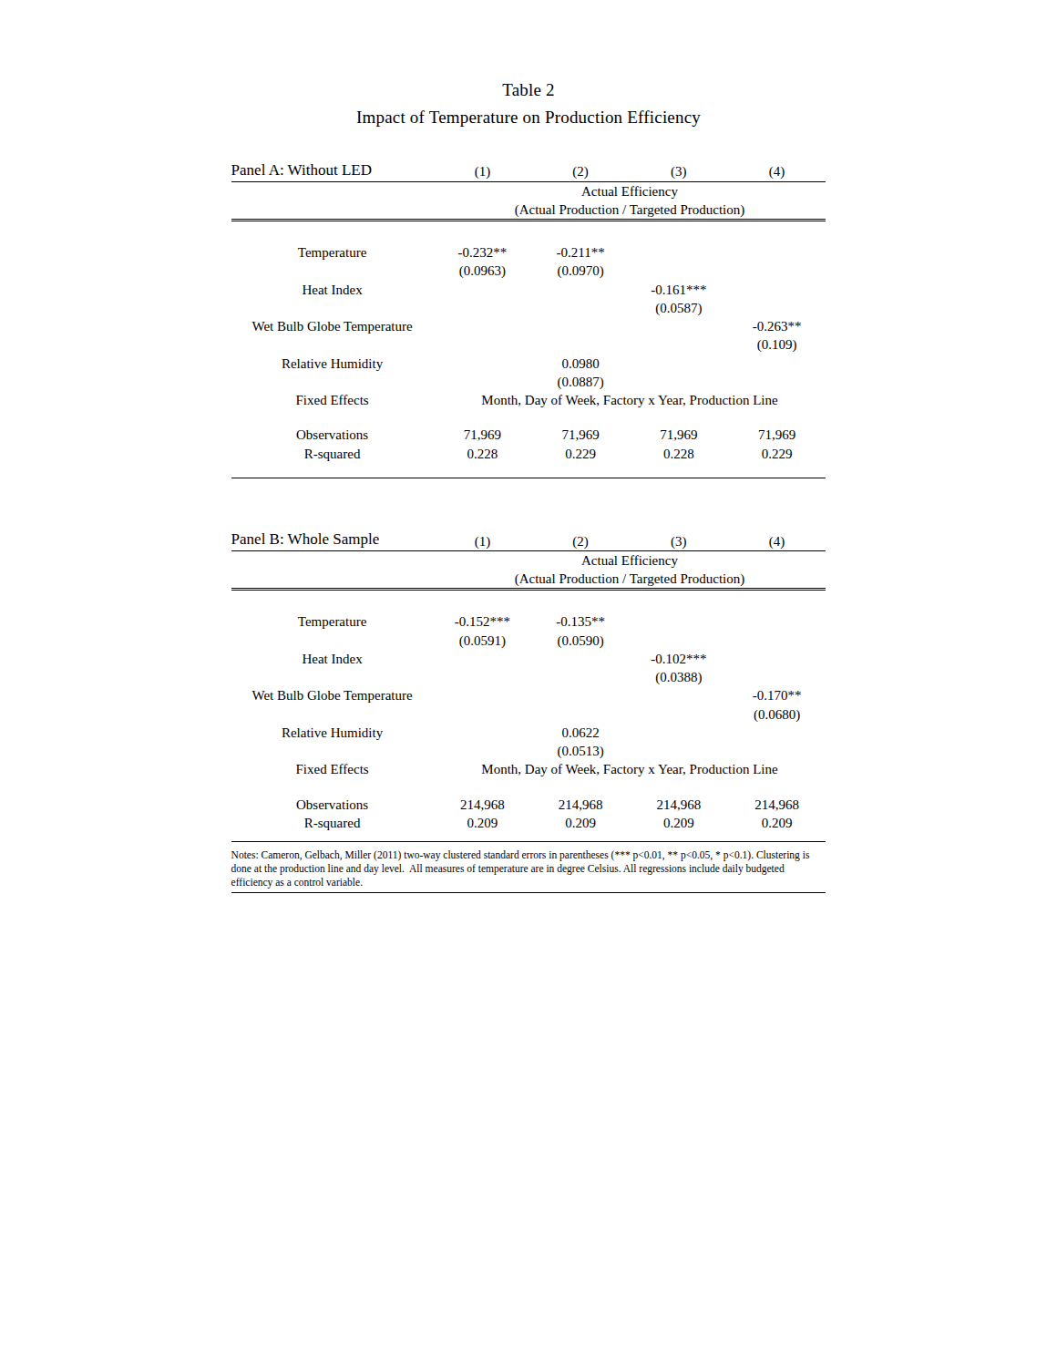Table 2
Impact of Temperature on Production Efficiency
| Panel A: Without LED | (1) | (2) | (3) | (4) |
| | Actual Efficiency |
| | (Actual Production / Targeted Production) |
| Temperature | -0.232** | -0.211** | | |
| | (0.0963) | (0.0970) | | |
| Heat Index | | | -0.161*** | |
| | | | (0.0587) | |
| Wet Bulb Globe Temperature | | | | -0.263** |
| | | | | (0.109) |
| Relative Humidity | | 0.0980 | | |
| | | (0.0887) | | |
| Fixed Effects | Month, Day of Week, Factory x Year, Production Line |
| Observations | 71,969 | 71,969 | 71,969 | 71,969 |
| R-squared | 0.228 | 0.229 | 0.228 | 0.229 |
| Panel B: Whole Sample | (1) | (2) | (3) | (4) |
| | Actual Efficiency |
| | (Actual Production / Targeted Production) |
| Temperature | -0.152*** | -0.135** | | |
| | (0.0591) | (0.0590) | | |
| Heat Index | | | -0.102*** | |
| | | | (0.0388) | |
| Wet Bulb Globe Temperature | | | | -0.170** |
| | | | | (0.0680) |
| Relative Humidity | | 0.0622 | | |
| | | (0.0513) | | |
| Fixed Effects | Month, Day of Week, Factory x Year, Production Line |
| Observations | 214,968 | 214,968 | 214,968 | 214,968 |
| R-squared | 0.209 | 0.209 | 0.209 | 0.209 |
Notes: Cameron, Gelbach, Miller (2011) two-way clustered standard errors in parentheses (*** p<0.01, ** p<0.05, * p<0.1). Clustering is done at the production line and day level. All measures of temperature are in degree Celsius. All regressions include daily budgeted efficiency as a control variable.